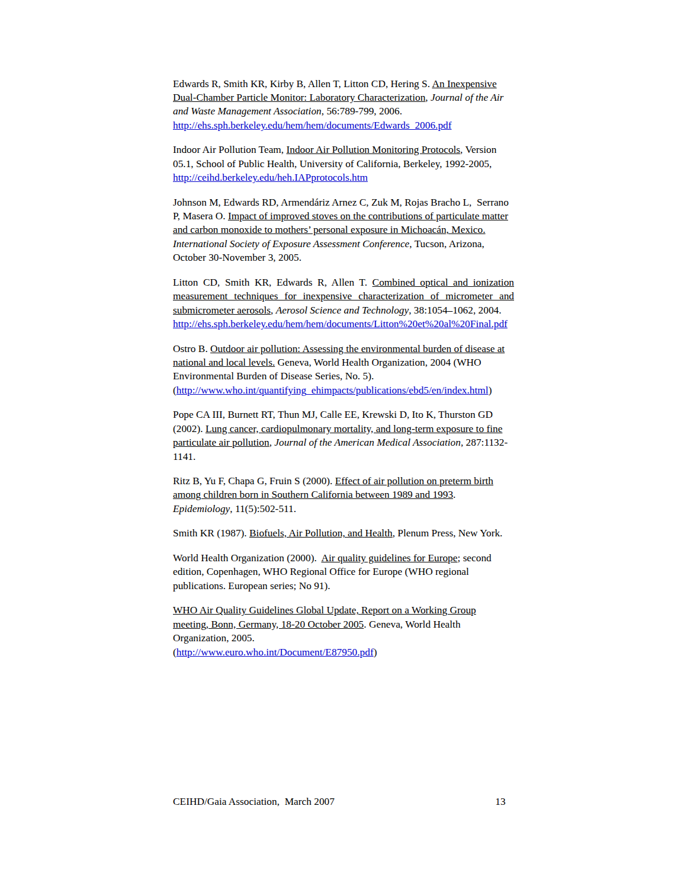Edwards R, Smith KR, Kirby B, Allen T, Litton CD, Hering S. An Inexpensive Dual-Chamber Particle Monitor: Laboratory Characterization, Journal of the Air and Waste Management Association, 56:789-799, 2006.
http://ehs.sph.berkeley.edu/hem/hem/documents/Edwards_2006.pdf
Indoor Air Pollution Team, Indoor Air Pollution Monitoring Protocols, Version 05.1, School of Public Health, University of California, Berkeley, 1992-2005,
http://ceihd.berkeley.edu/heh.IAPprotocols.htm
Johnson M, Edwards RD, Armendáriz Arnez C, Zuk M, Rojas Bracho L, Serrano P, Masera O. Impact of improved stoves on the contributions of particulate matter and carbon monoxide to mothers’ personal exposure in Michoacán, Mexico. International Society of Exposure Assessment Conference, Tucson, Arizona, October 30-November 3, 2005.
Litton CD, Smith KR, Edwards R, Allen T. Combined optical and ionization measurement techniques for inexpensive characterization of micrometer and submicrometer aerosols, Aerosol Science and Technology, 38:1054–1062, 2004.
http://ehs.sph.berkeley.edu/hem/hem/documents/Litton%20et%20al%20Final.pdf
Ostro B. Outdoor air pollution: Assessing the environmental burden of disease at national and local levels. Geneva, World Health Organization, 2004 (WHO Environmental Burden of Disease Series, No. 5).
(http://www.who.int/quantifying_ehimpacts/publications/ebd5/en/index.html)
Pope CA III, Burnett RT, Thun MJ, Calle EE, Krewski D, Ito K, Thurston GD (2002). Lung cancer, cardiopulmonary mortality, and long-term exposure to fine particulate air pollution, Journal of the American Medical Association, 287:1132-1141.
Ritz B, Yu F, Chapa G, Fruin S (2000). Effect of air pollution on preterm birth among children born in Southern California between 1989 and 1993. Epidemiology, 11(5):502-511.
Smith KR (1987). Biofuels, Air Pollution, and Health, Plenum Press, New York.
World Health Organization (2000). Air quality guidelines for Europe; second edition, Copenhagen, WHO Regional Office for Europe (WHO regional publications. European series; No 91).
WHO Air Quality Guidelines Global Update, Report on a Working Group meeting, Bonn, Germany, 18-20 October 2005. Geneva, World Health Organization, 2005.
(http://www.euro.who.int/Document/E87950.pdf)
CEIHD/Gaia Association, March 2007 13